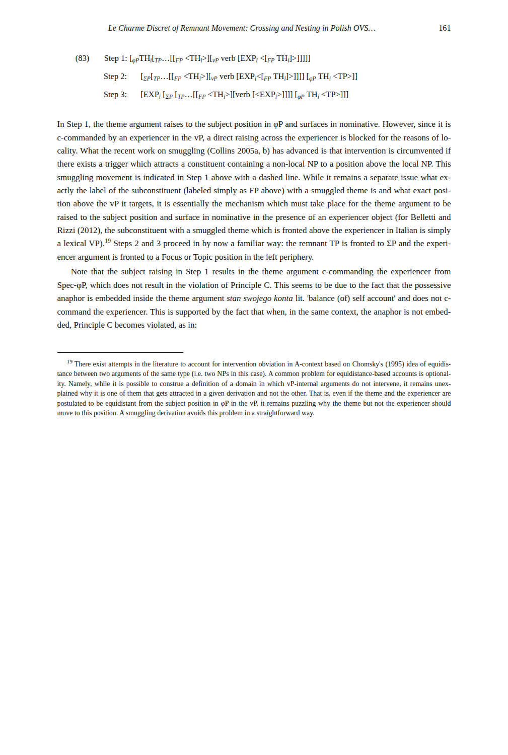Le Charme Discret of Remnant Movement: Crossing and Nesting in Polish OVS… 161
(83) Step 1: [φPTHi[TP…[[FP <THi>][vP verb [EXPi <[FP THi]>]]]]]
Step 2: [ΣP[TP…[[FP <THi>][vP verb [EXPi<[FP THi]>]]]] [φP THi <TP>]]
Step 3: [EXPi [ΣP [TP…[[FP <THi>][verb [<EXPi>]]]] [φP THi <TP>]]]
In Step 1, the theme argument raises to the subject position in φ P and surfaces in nominative. However, since it is c-commanded by an experiencer in the vP, a direct raising across the experiencer is blocked for the reasons of locality. What the recent work on smuggling (Collins 2005a, b) has advanced is that intervention is circumvented if there exists a trigger which attracts a constituent containing a non-local NP to a position above the local NP. This smuggling movement is indicated in Step 1 above with a dashed line. While it remains a separate issue what exactly the label of the subconstituent (labeled simply as FP above) with a smuggled theme is and what exact position above the vP it targets, it is essentially the mechanism which must take place for the theme argument to be raised to the subject position and surface in nominative in the presence of an experiencer object (for Belletti and Rizzi (2012), the subconstituent with a smuggled theme which is fronted above the experiencer in Italian is simply a lexical VP).19 Steps 2 and 3 proceed in by now a familiar way: the remnant TP is fronted to ΣP and the experiencer argument is fronted to a Focus or Topic position in the left periphery.
Note that the subject raising in Step 1 results in the theme argument c-commanding the experiencer from Spec-φ P, which does not result in the violation of Principle C. This seems to be due to the fact that the possessive anaphor is embedded inside the theme argument stan swojego konta lit. 'balance (of) self account' and does not c-command the experiencer. This is supported by the fact that when, in the same context, the anaphor is not embedded, Principle C becomes violated, as in:
19 There exist attempts in the literature to account for intervention obviation in A-context based on Chomsky's (1995) idea of equidistance between two arguments of the same type (i.e. two NPs in this case). A common problem for equidistance-based accounts is optionality. Namely, while it is possible to construe a definition of a domain in which vP-internal arguments do not intervene, it remains unexplained why it is one of them that gets attracted in a given derivation and not the other. That is, even if the theme and the experiencer are postulated to be equidistant from the subject position in φ P in the vP, it remains puzzling why the theme but not the experiencer should move to this position. A smuggling derivation avoids this problem in a straightforward way.